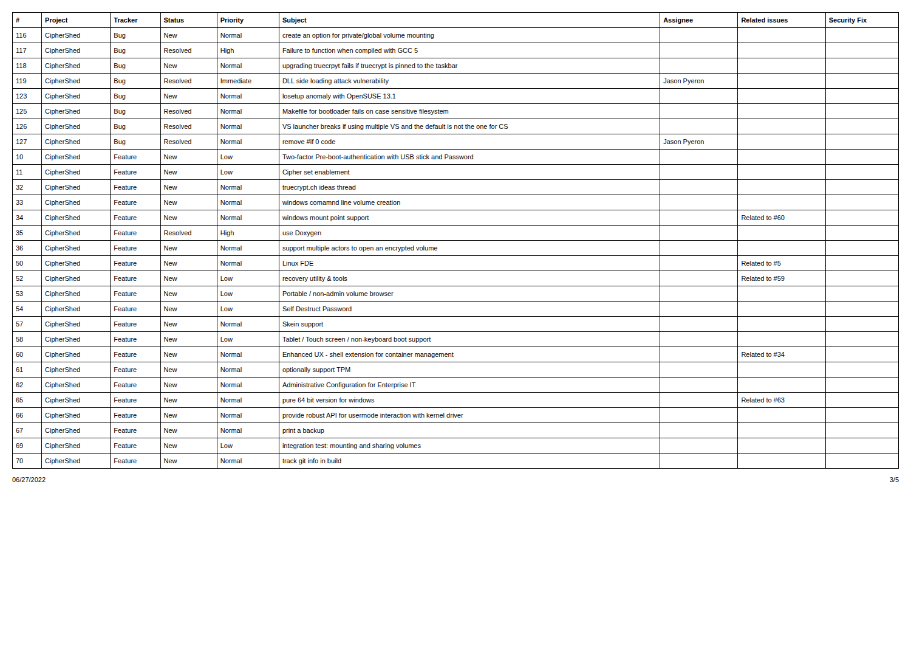| # | Project | Tracker | Status | Priority | Subject | Assignee | Related issues | Security Fix |
| --- | --- | --- | --- | --- | --- | --- | --- | --- |
| 116 | CipherShed | Bug | New | Normal | create an option for private/global volume mounting | | | |
| 117 | CipherShed | Bug | Resolved | High | Failure to function when compiled with GCC 5 | | | |
| 118 | CipherShed | Bug | New | Normal | upgrading truecrpyt fails if truecrypt is pinned to the taskbar | | | |
| 119 | CipherShed | Bug | Resolved | Immediate | DLL side loading attack vulnerability | Jason Pyeron | | |
| 123 | CipherShed | Bug | New | Normal | losetup anomaly with OpenSUSE 13.1 | | | |
| 125 | CipherShed | Bug | Resolved | Normal | Makefile for bootloader fails on case sensitive filesystem | | | |
| 126 | CipherShed | Bug | Resolved | Normal | VS launcher breaks if using multiple VS and the default is not the one for CS | | | |
| 127 | CipherShed | Bug | Resolved | Normal | remove #if 0 code | Jason Pyeron | | |
| 10 | CipherShed | Feature | New | Low | Two-factor Pre-boot-authentication with USB stick and Password | | | |
| 11 | CipherShed | Feature | New | Low | Cipher set enablement | | | |
| 32 | CipherShed | Feature | New | Normal | truecrypt.ch ideas thread | | | |
| 33 | CipherShed | Feature | New | Normal | windows comamnd line volume creation | | | |
| 34 | CipherShed | Feature | New | Normal | windows mount point support | | Related to #60 | |
| 35 | CipherShed | Feature | Resolved | High | use Doxygen | | | |
| 36 | CipherShed | Feature | New | Normal | support multiple actors to open an encrypted volume | | | |
| 50 | CipherShed | Feature | New | Normal | Linux FDE | | Related to #5 | |
| 52 | CipherShed | Feature | New | Low | recovery utility & tools | | Related to #59 | |
| 53 | CipherShed | Feature | New | Low | Portable / non-admin volume browser | | | |
| 54 | CipherShed | Feature | New | Low | Self Destruct Password | | | |
| 57 | CipherShed | Feature | New | Normal | Skein support | | | |
| 58 | CipherShed | Feature | New | Low | Tablet / Touch screen / non-keyboard boot support | | | |
| 60 | CipherShed | Feature | New | Normal | Enhanced UX - shell extension for container management | | Related to #34 | |
| 61 | CipherShed | Feature | New | Normal | optionally support TPM | | | |
| 62 | CipherShed | Feature | New | Normal | Administrative Configuration for Enterprise IT | | | |
| 65 | CipherShed | Feature | New | Normal | pure 64 bit version for windows | | Related to #63 | |
| 66 | CipherShed | Feature | New | Normal | provide robust API for usermode interaction with kernel driver | | | |
| 67 | CipherShed | Feature | New | Normal | print a backup | | | |
| 69 | CipherShed | Feature | New | Low | integration test: mounting and sharing volumes | | | |
| 70 | CipherShed | Feature | New | Normal | track git info in build | | | |
06/27/2022 3/5